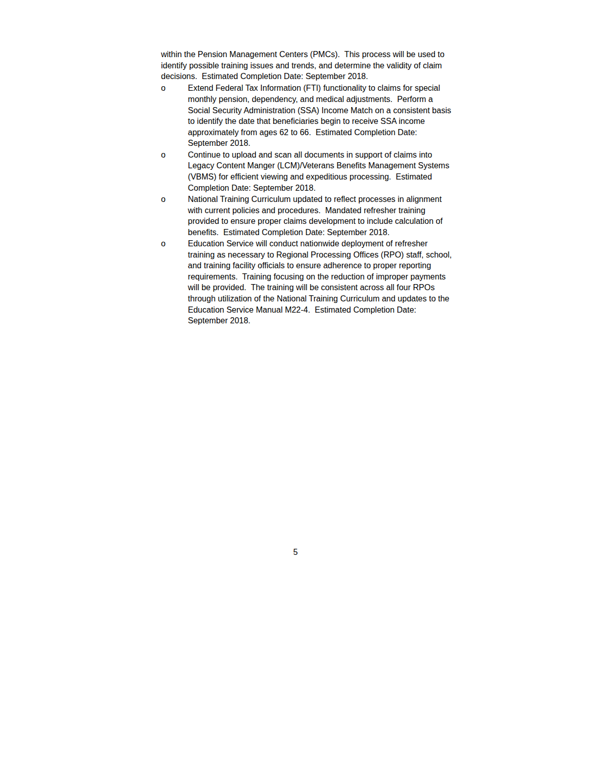within the Pension Management Centers (PMCs). This process will be used to identify possible training issues and trends, and determine the validity of claim decisions. Estimated Completion Date: September 2018.
Extend Federal Tax Information (FTI) functionality to claims for special monthly pension, dependency, and medical adjustments. Perform a Social Security Administration (SSA) Income Match on a consistent basis to identify the date that beneficiaries begin to receive SSA income approximately from ages 62 to 66. Estimated Completion Date: September 2018.
Continue to upload and scan all documents in support of claims into Legacy Content Manger (LCM)/Veterans Benefits Management Systems (VBMS) for efficient viewing and expeditious processing. Estimated Completion Date: September 2018.
National Training Curriculum updated to reflect processes in alignment with current policies and procedures. Mandated refresher training provided to ensure proper claims development to include calculation of benefits. Estimated Completion Date: September 2018.
Education Service will conduct nationwide deployment of refresher training as necessary to Regional Processing Offices (RPO) staff, school, and training facility officials to ensure adherence to proper reporting requirements. Training focusing on the reduction of improper payments will be provided. The training will be consistent across all four RPOs through utilization of the National Training Curriculum and updates to the Education Service Manual M22-4. Estimated Completion Date: September 2018.
5